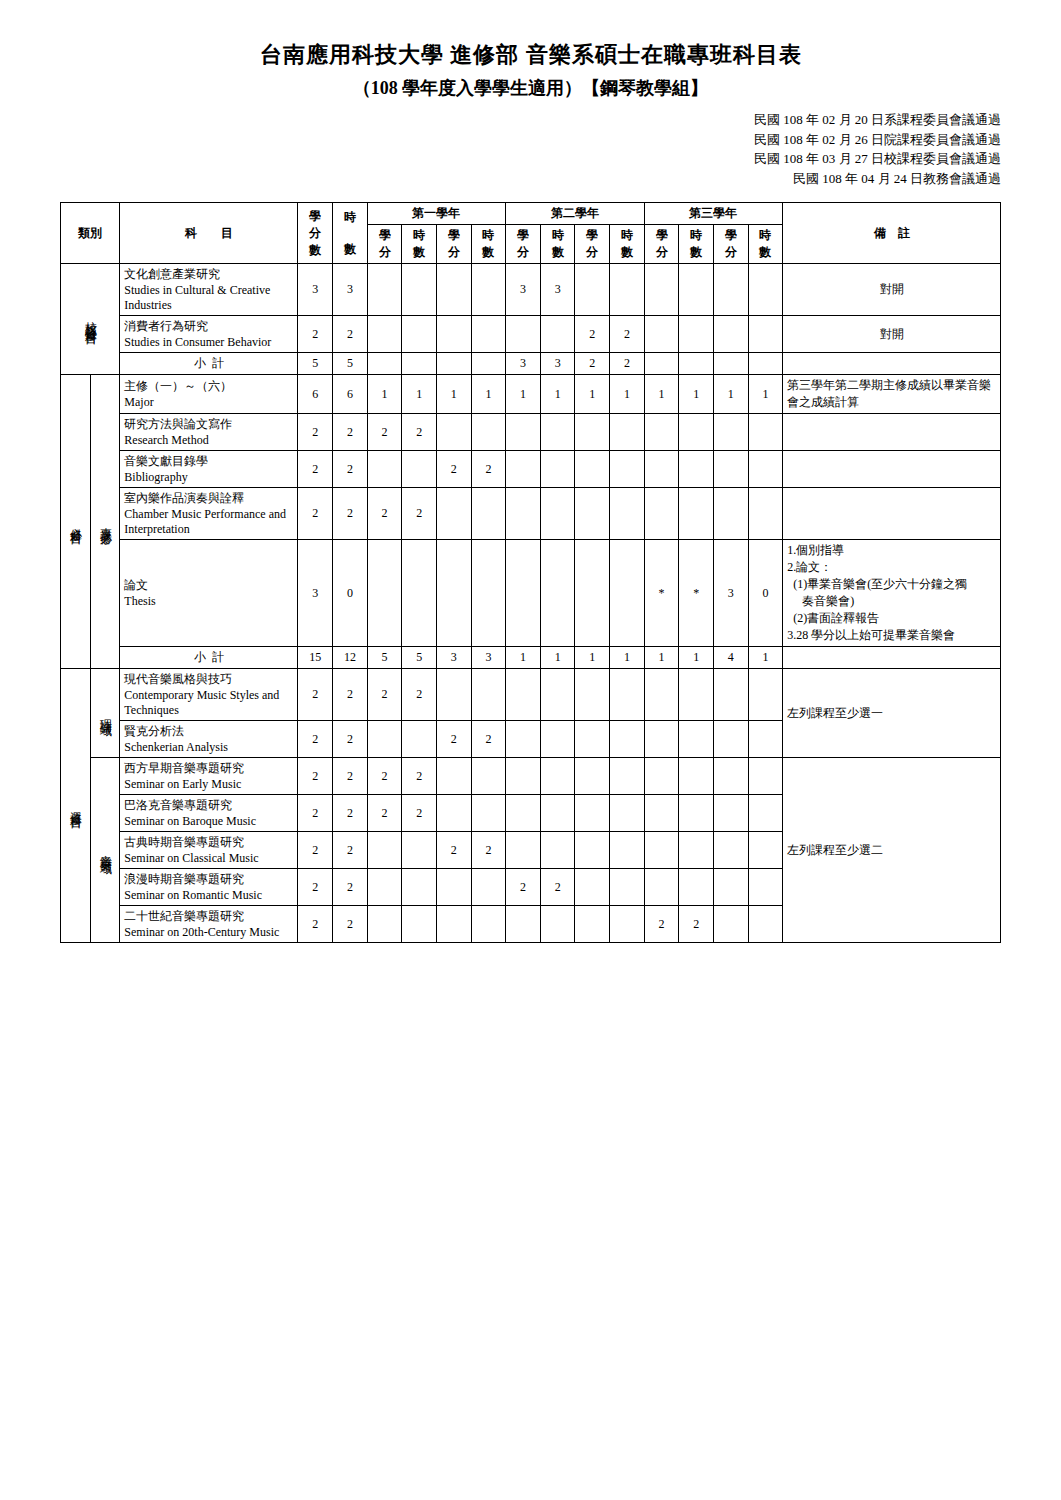台南應用科技大學 進修部 音樂系碩士在職專班科目表
（108 學年度入學學生適用）【鋼琴教學組】
民國 108 年 02 月 20 日系課程委員會議通過
民國 108 年 02 月 26 日院課程委員會議通過
民國 108 年 03 月 27 日校課程委員會議通過
民國 108 年 04 月 24 日教務會議通過
| 類別 | 科 目 | 學 分 數 | 時 數 | 第一學年 | 第二學年 | 第三學年 | 備 註 |
| --- | --- | --- | --- | --- | --- | --- | --- |
| 學 分 | 時 數 | 學 分 | 時 數 | 學 分 | 時 數 | 學 分 | 時 數 | 學 分 | 時 數 | 學 分 | 時 數 |
| 校核心選修科目 | 文化創意產業研究 Studies in Cultural & Creative Industries | 3 | 3 | | | | | 3 | 3 | | | | | | | 對開 |
| 消費者行為研究 Studies in Consumer Behavior | 2 | 2 | | | | | | | 2 | 2 | | | | | 對開 |
| 小 計 | 5 | 5 | | | | | 3 | 3 | 2 | 2 | | | | | |
| 必修科目 | 專業必修 | 主修（一）～（六） Major | 6 | 6 | 1 | 1 | 1 | 1 | 1 | 1 | 1 | 1 | 1 | 1 | 1 | 1 | 第三學年第二學期主修成績以畢業音樂會之成績計算 |
| 研究方法與論文寫作 Research Method | 2 | 2 | 2 | 2 | | | | | | | | | | | |
| 音樂文獻目錄學 Bibliography | 2 | 2 | | | 2 | 2 | | | | | | | | | |
| 室內樂作品演奏與詮釋 Chamber Music Performance and Interpretation | 2 | 2 | 2 | 2 | | | | | | | | | | | |
| 論文 Thesis | 3 | 0 | | | | | | | | | * | * | 3 | 0 | 1.個別指導 2.論文： (1)畢業音樂會(至少六十分鐘之獨 奏音樂會) (2)書面詮釋報告 3.28 學分以上始可提畢業音樂會 |
| 小 計 | 15 | 12 | 5 | 5 | 3 | 3 | 1 | 1 | 1 | 1 | 1 | 1 | 4 | 1 | |
| 選修科目 | 理論領域 | 現代音樂風格與技巧 Contemporary Music Styles and Techniques | 2 | 2 | 2 | 2 | | | | | | | | | | | 左列課程至少選一 |
| 賢克分析法 Schenkerian Analysis | 2 | 2 | | | 2 | 2 | | | | | | | | |
| 音樂史領域 | 西方早期音樂專題研究 Seminar on Early Music | 2 | 2 | 2 | 2 | | | | | | | | | | | 左列課程至少選二 |
| 巴洛克音樂專題研究 Seminar on Baroque Music | 2 | 2 | 2 | 2 | | | | | | | | | | |
| 古典時期音樂專題研究 Seminar on Classical Music | 2 | 2 | | | 2 | 2 | | | | | | | | |
| 浪漫時期音樂專題研究 Seminar on Romantic Music | 2 | 2 | | | | | 2 | 2 | | | | | | |
| 二十世紀音樂專題研究 Seminar on 20th-Century Music | 2 | 2 | | | | | | | | | 2 | 2 | | |